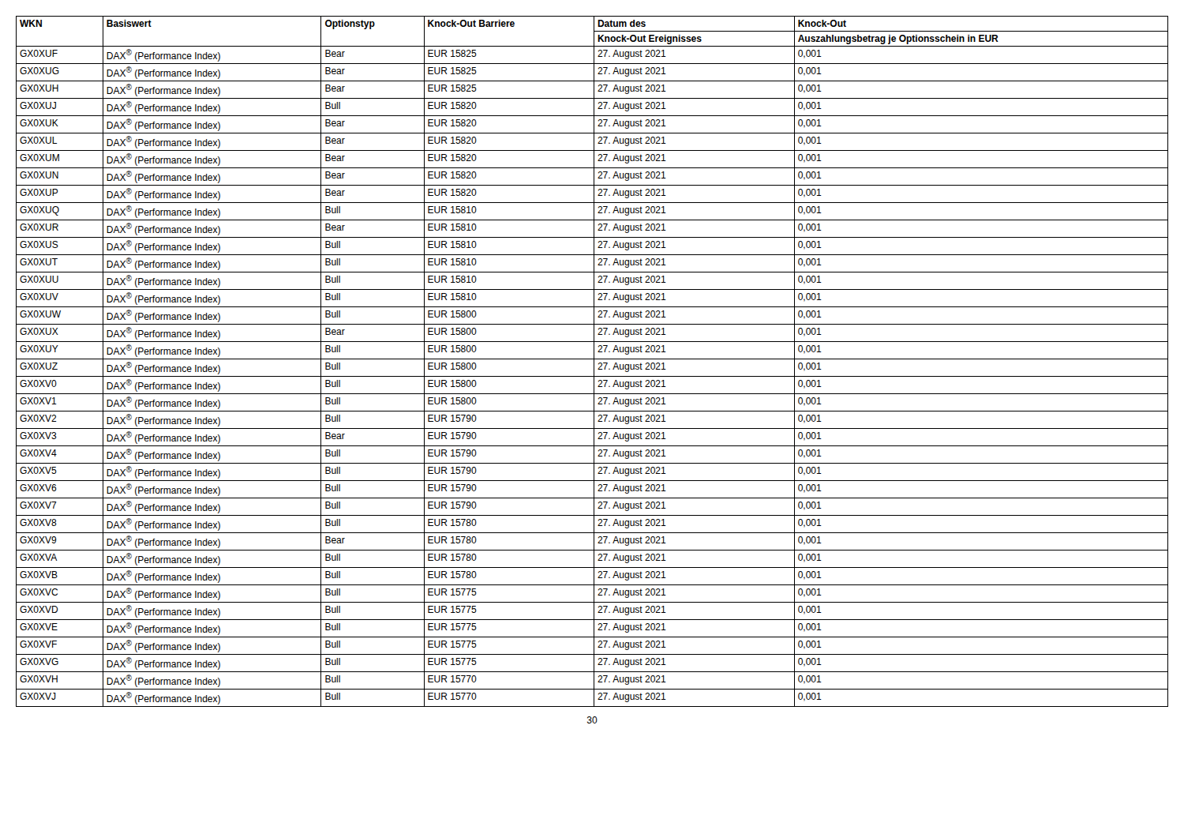| WKN | Basiswert | Optionstyp | Knock-Out Barriere | Datum des | Knock-Out |
| --- | --- | --- | --- | --- | --- |
| Knock-Out Ereignisses | Auszahlungsbetrag je Optionsschein in EUR |
| GX0XUF | DAX ® (Performance Index) | Bear | EUR 15825 | 27. August 2021 | 0,001 |
| GX0XUG | DAX ® (Performance Index) | Bear | EUR 15825 | 27. August 2021 | 0,001 |
| GX0XUH | DAX ® (Performance Index) | Bear | EUR 15825 | 27. August 2021 | 0,001 |
| GX0XUJ | DAX ® (Performance Index) | Bull | EUR 15820 | 27. August 2021 | 0,001 |
| GX0XUK | DAX ® (Performance Index) | Bear | EUR 15820 | 27. August 2021 | 0,001 |
| GX0XUL | DAX ® (Performance Index) | Bear | EUR 15820 | 27. August 2021 | 0,001 |
| GX0XUM | DAX ® (Performance Index) | Bear | EUR 15820 | 27. August 2021 | 0,001 |
| GX0XUN | DAX ® (Performance Index) | Bear | EUR 15820 | 27. August 2021 | 0,001 |
| GX0XUP | DAX ® (Performance Index) | Bear | EUR 15820 | 27. August 2021 | 0,001 |
| GX0XUQ | DAX ® (Performance Index) | Bull | EUR 15810 | 27. August 2021 | 0,001 |
| GX0XUR | DAX ® (Performance Index) | Bear | EUR 15810 | 27. August 2021 | 0,001 |
| GX0XUS | DAX ® (Performance Index) | Bull | EUR 15810 | 27. August 2021 | 0,001 |
| GX0XUT | DAX ® (Performance Index) | Bull | EUR 15810 | 27. August 2021 | 0,001 |
| GX0XUU | DAX ® (Performance Index) | Bull | EUR 15810 | 27. August 2021 | 0,001 |
| GX0XUV | DAX ® (Performance Index) | Bull | EUR 15810 | 27. August 2021 | 0,001 |
| GX0XUW | DAX ® (Performance Index) | Bull | EUR 15800 | 27. August 2021 | 0,001 |
| GX0XUX | DAX ® (Performance Index) | Bear | EUR 15800 | 27. August 2021 | 0,001 |
| GX0XUY | DAX ® (Performance Index) | Bull | EUR 15800 | 27. August 2021 | 0,001 |
| GX0XUZ | DAX ® (Performance Index) | Bull | EUR 15800 | 27. August 2021 | 0,001 |
| GX0XV0 | DAX ® (Performance Index) | Bull | EUR 15800 | 27. August 2021 | 0,001 |
| GX0XV1 | DAX ® (Performance Index) | Bull | EUR 15800 | 27. August 2021 | 0,001 |
| GX0XV2 | DAX ® (Performance Index) | Bull | EUR 15790 | 27. August 2021 | 0,001 |
| GX0XV3 | DAX ® (Performance Index) | Bear | EUR 15790 | 27. August 2021 | 0,001 |
| GX0XV4 | DAX ® (Performance Index) | Bull | EUR 15790 | 27. August 2021 | 0,001 |
| GX0XV5 | DAX ® (Performance Index) | Bull | EUR 15790 | 27. August 2021 | 0,001 |
| GX0XV6 | DAX ® (Performance Index) | Bull | EUR 15790 | 27. August 2021 | 0,001 |
| GX0XV7 | DAX ® (Performance Index) | Bull | EUR 15790 | 27. August 2021 | 0,001 |
| GX0XV8 | DAX ® (Performance Index) | Bull | EUR 15780 | 27. August 2021 | 0,001 |
| GX0XV9 | DAX ® (Performance Index) | Bear | EUR 15780 | 27. August 2021 | 0,001 |
| GX0XVA | DAX ® (Performance Index) | Bull | EUR 15780 | 27. August 2021 | 0,001 |
| GX0XVB | DAX ® (Performance Index) | Bull | EUR 15780 | 27. August 2021 | 0,001 |
| GX0XVC | DAX ® (Performance Index) | Bull | EUR 15775 | 27. August 2021 | 0,001 |
| GX0XVD | DAX ® (Performance Index) | Bull | EUR 15775 | 27. August 2021 | 0,001 |
| GX0XVE | DAX ® (Performance Index) | Bull | EUR 15775 | 27. August 2021 | 0,001 |
| GX0XVF | DAX ® (Performance Index) | Bull | EUR 15775 | 27. August 2021 | 0,001 |
| GX0XVG | DAX ® (Performance Index) | Bull | EUR 15775 | 27. August 2021 | 0,001 |
| GX0XVH | DAX ® (Performance Index) | Bull | EUR 15770 | 27. August 2021 | 0,001 |
| GX0XVJ | DAX ® (Performance Index) | Bull | EUR 15770 | 27. August 2021 | 0,001 |
30